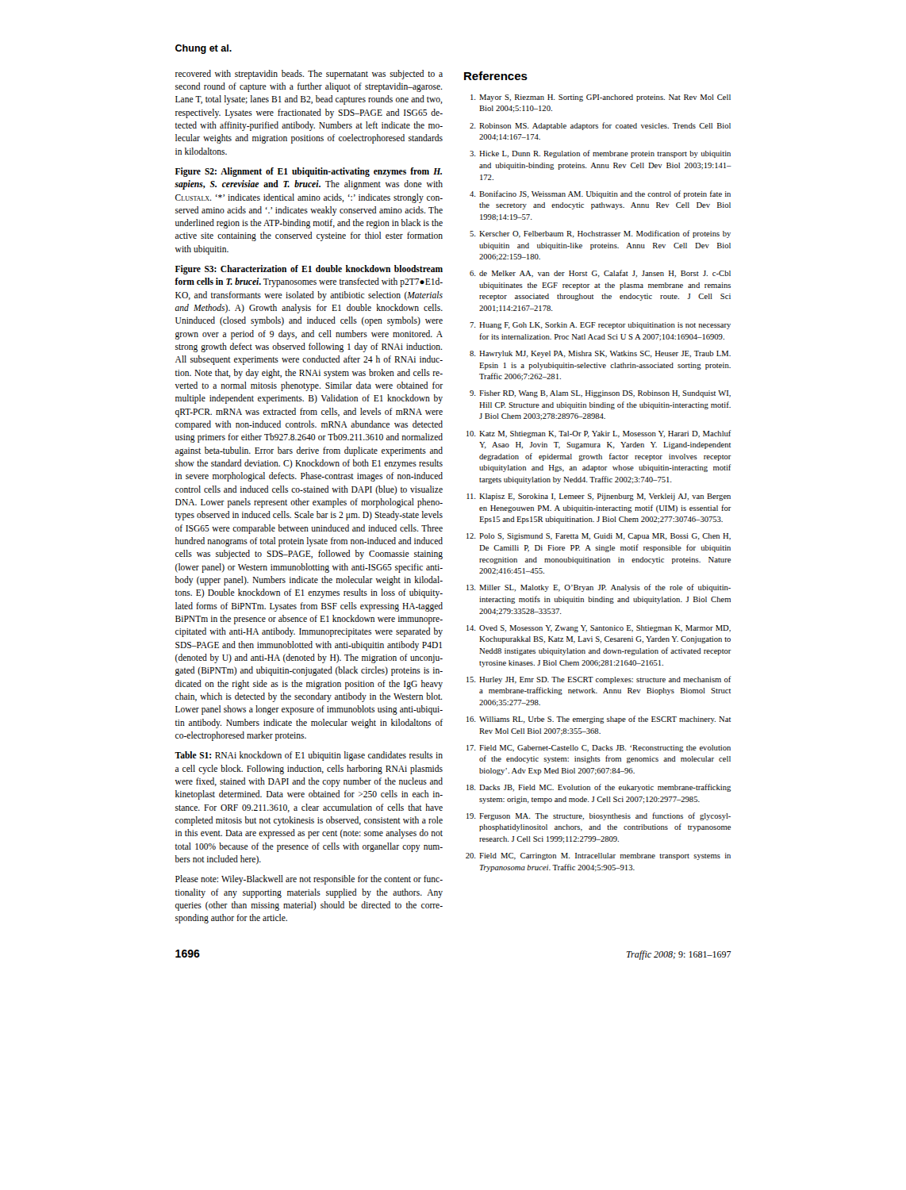Chung et al.
recovered with streptavidin beads. The supernatant was subjected to a second round of capture with a further aliquot of streptavidin–agarose. Lane T, total lysate; lanes B1 and B2, bead captures rounds one and two, respectively. Lysates were fractionated by SDS–PAGE and ISG65 detected with affinity-purified antibody. Numbers at left indicate the molecular weights and migration positions of coelectrophoresed standards in kilodaltons.
Figure S2: Alignment of E1 ubiquitin-activating enzymes from H. sapiens, S. cerevisiae and T. brucei. The alignment was done with Clustalx. ‘*’ indicates identical amino acids, ‘:’ indicates strongly conserved amino acids and ‘.’ indicates weakly conserved amino acids. The underlined region is the ATP-binding motif, and the region in black is the active site containing the conserved cysteine for thiol ester formation with ubiquitin.
Figure S3: Characterization of E1 double knockdown bloodstream form cells in T. brucei. Trypanosomes were transfected with p2T7●E1d-KO, and transformants were isolated by antibiotic selection (Materials and Methods). A) Growth analysis for E1 double knockdown cells. Uninduced (closed symbols) and induced cells (open symbols) were grown over a period of 9 days, and cell numbers were monitored. A strong growth defect was observed following 1 day of RNAi induction. All subsequent experiments were conducted after 24 h of RNAi induction. Note that, by day eight, the RNAi system was broken and cells reverted to a normal mitosis phenotype. Similar data were obtained for multiple independent experiments. B) Validation of E1 knockdown by qRT-PCR. mRNA was extracted from cells, and levels of mRNA were compared with non-induced controls. mRNA abundance was detected using primers for either Tb927.8.2640 or Tb09.211.3610 and normalized against beta-tubulin. Error bars derive from duplicate experiments and show the standard deviation. C) Knockdown of both E1 enzymes results in severe morphological defects. Phase-contrast images of non-induced control cells and induced cells co-stained with DAPI (blue) to visualize DNA. Lower panels represent other examples of morphological phenotypes observed in induced cells. Scale bar is 2 μm. D) Steady-state levels of ISG65 were comparable between uninduced and induced cells. Three hundred nanograms of total protein lysate from non-induced and induced cells was subjected to SDS–PAGE, followed by Coomassie staining (lower panel) or Western immunoblotting with anti-ISG65 specific antibody (upper panel). Numbers indicate the molecular weight in kilodaltons. E) Double knockdown of E1 enzymes results in loss of ubiquitylated forms of BiPNTm. Lysates from BSF cells expressing HA-tagged BiPNTm in the presence or absence of E1 knockdown were immunoprecipitated with anti-HA antibody. Immunoprecipitates were separated by SDS–PAGE and then immunoblotted with anti-ubiquitin antibody P4D1 (denoted by U) and anti-HA (denoted by H). The migration of unconjugated (BiPNTm) and ubiquitin-conjugated (black circles) proteins is indicated on the right side as is the migration position of the IgG heavy chain, which is detected by the secondary antibody in the Western blot. Lower panel shows a longer exposure of immunoblots using anti-ubiquitin antibody. Numbers indicate the molecular weight in kilodaltons of co-electrophoresed marker proteins.
Table S1: RNAi knockdown of E1 ubiquitin ligase candidates results in a cell cycle block. Following induction, cells harboring RNAi plasmids were fixed, stained with DAPI and the copy number of the nucleus and kinetoplast determined. Data were obtained for >250 cells in each instance. For ORF 09.211.3610, a clear accumulation of cells that have completed mitosis but not cytokinesis is observed, consistent with a role in this event. Data are expressed as per cent (note: some analyses do not total 100% because of the presence of cells with organellar copy numbers not included here).
Please note: Wiley-Blackwell are not responsible for the content or functionality of any supporting materials supplied by the authors. Any queries (other than missing material) should be directed to the corresponding author for the article.
References
Mayor S, Riezman H. Sorting GPI-anchored proteins. Nat Rev Mol Cell Biol 2004;5:110–120.
Robinson MS. Adaptable adaptors for coated vesicles. Trends Cell Biol 2004;14:167–174.
Hicke L, Dunn R. Regulation of membrane protein transport by ubiquitin and ubiquitin-binding proteins. Annu Rev Cell Dev Biol 2003;19:141–172.
Bonifacino JS, Weissman AM. Ubiquitin and the control of protein fate in the secretory and endocytic pathways. Annu Rev Cell Dev Biol 1998;14:19–57.
Kerscher O, Felberbaum R, Hochstrasser M. Modification of proteins by ubiquitin and ubiquitin-like proteins. Annu Rev Cell Dev Biol 2006;22:159–180.
de Melker AA, van der Horst G, Calafat J, Jansen H, Borst J. c-Cbl ubiquitinates the EGF receptor at the plasma membrane and remains receptor associated throughout the endocytic route. J Cell Sci 2001;114:2167–2178.
Huang F, Goh LK, Sorkin A. EGF receptor ubiquitination is not necessary for its internalization. Proc Natl Acad Sci U S A 2007;104:16904–16909.
Hawryluk MJ, Keyel PA, Mishra SK, Watkins SC, Heuser JE, Traub LM. Epsin 1 is a polyubiquitin-selective clathrin-associated sorting protein. Traffic 2006;7:262–281.
Fisher RD, Wang B, Alam SL, Higginson DS, Robinson H, Sundquist WI, Hill CP. Structure and ubiquitin binding of the ubiquitin-interacting motif. J Biol Chem 2003;278:28976–28984.
Katz M, Shtiegman K, Tal-Or P, Yakir L, Mosesson Y, Harari D, Machluf Y, Asao H, Jovin T, Sugamura K, Yarden Y. Ligand-independent degradation of epidermal growth factor receptor involves receptor ubiquitylation and Hgs, an adaptor whose ubiquitin-interacting motif targets ubiquitylation by Nedd4. Traffic 2002;3:740–751.
Klapisz E, Sorokina I, Lemeer S, Pijnenburg M, Verkleij AJ, van Bergen en Henegouwen PM. A ubiquitin-interacting motif (UIM) is essential for Eps15 and Eps15R ubiquitination. J Biol Chem 2002;277:30746–30753.
Polo S, Sigismund S, Faretta M, Guidi M, Capua MR, Bossi G, Chen H, De Camilli P, Di Fiore PP. A single motif responsible for ubiquitin recognition and monoubiquitination in endocytic proteins. Nature 2002;416:451–455.
Miller SL, Malotky E, O’Bryan JP. Analysis of the role of ubiquitin-interacting motifs in ubiquitin binding and ubiquitylation. J Biol Chem 2004;279:33528–33537.
Oved S, Mosesson Y, Zwang Y, Santonico E, Shtiegman K, Marmor MD, Kochupurakkal BS, Katz M, Lavi S, Cesareni G, Yarden Y. Conjugation to Nedd8 instigates ubiquitylation and down-regulation of activated receptor tyrosine kinases. J Biol Chem 2006;281:21640–21651.
Hurley JH, Emr SD. The ESCRT complexes: structure and mechanism of a membrane-trafficking network. Annu Rev Biophys Biomol Struct 2006;35:277–298.
Williams RL, Urbe S. The emerging shape of the ESCRT machinery. Nat Rev Mol Cell Biol 2007;8:355–368.
Field MC, Gabernet-Castello C, Dacks JB. ‘Reconstructing the evolution of the endocytic system: insights from genomics and molecular cell biology’. Adv Exp Med Biol 2007;607:84–96.
Dacks JB, Field MC. Evolution of the eukaryotic membrane-trafficking system: origin, tempo and mode. J Cell Sci 2007;120:2977–2985.
Ferguson MA. The structure, biosynthesis and functions of glycosyl-phosphatidylinositol anchors, and the contributions of trypanosome research. J Cell Sci 1999;112:2799–2809.
Field MC, Carrington M. Intracellular membrane transport systems in Trypanosoma brucei. Traffic 2004;5:905–913.
1696
Traffic 2008; 9: 1681–1697